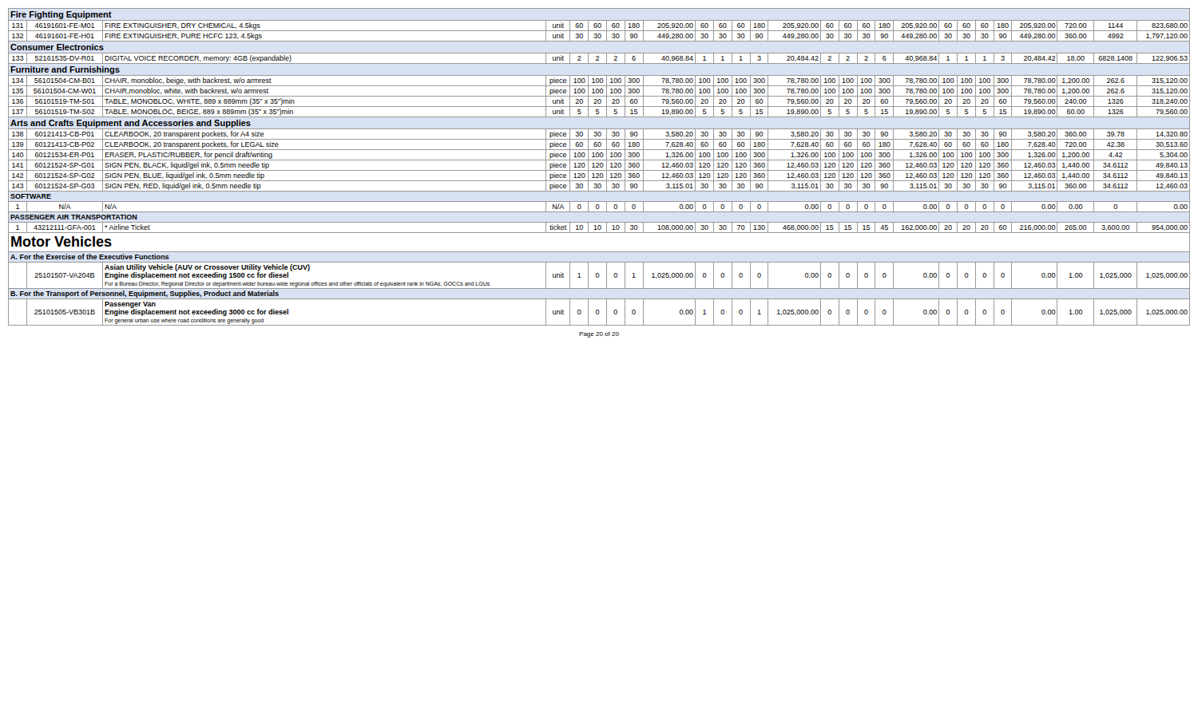| Fire Fighting Equipment |
| 131 | 46191601-FE-M01 | FIRE EXTINGUISHER, DRY CHEMICAL, 4.5kgs | unit | 60 | 60 | 60 | 180 | 205,920.00 | 60 | 60 | 60 | 180 | 205,920.00 | 60 | 60 | 60 | 180 | 205,920.00 | 60 | 60 | 60 | 180 | 205,920.00 | 720.00 | 1144 | 823,680.00 |
| 132 | 46191601-FE-H01 | FIRE EXTINGUISHER, PURE HCFC 123, 4.5kgs | unit | 30 | 30 | 30 | 90 | 449,280.00 | 30 | 30 | 30 | 90 | 449,280.00 | 30 | 30 | 30 | 90 | 449,280.00 | 30 | 30 | 30 | 90 | 449,280.00 | 360.00 | 4992 | 1,797,120.00 |
| Consumer Electronics |
| 133 | 52161535-DV-R01 | DIGITAL VOICE RECORDER, memory: 4GB (expandable) | unit | 2 | 2 | 2 | 6 | 40,968.84 | 1 | 1 | 1 | 3 | 20,484.42 | 2 | 2 | 2 | 6 | 40,968.84 | 1 | 1 | 1 | 3 | 20,484.42 | 18.00 | 6828.1408 | 122,906.53 |
| Furniture and Furnishings |
| 134 | 56101504-CM-B01 | CHAIR, monobloc, beige, with backrest, w/o armrest | piece | 100 | 100 | 100 | 300 | 78,780.00 | 100 | 100 | 100 | 300 | 78,780.00 | 100 | 100 | 100 | 300 | 78,780.00 | 100 | 100 | 100 | 300 | 78,780.00 | 1,200.00 | 262.6 | 315,120.00 |
| 135 | 56101504-CM-W01 | CHAIR,monobloc, white, with backrest, w/o armrest | piece | 100 | 100 | 100 | 300 | 78,780.00 | 100 | 100 | 100 | 300 | 78,780.00 | 100 | 100 | 100 | 300 | 78,780.00 | 100 | 100 | 100 | 300 | 78,780.00 | 1,200.00 | 262.6 | 315,120.00 |
| 136 | 56101519-TM-S01 | TABLE, MONOBLOC, WHITE, 889 x 889mm (35" x 35")min | unit | 20 | 20 | 20 | 60 | 79,560.00 | 20 | 20 | 20 | 60 | 79,560.00 | 20 | 20 | 20 | 60 | 79,560.00 | 20 | 20 | 20 | 60 | 79,560.00 | 240.00 | 1326 | 318,240.00 |
| 137 | 56101519-TM-S02 | TABLE, MONOBLOC, BEIGE, 889 x 889mm (35" x 35")min | unit | 5 | 5 | 5 | 15 | 19,890.00 | 5 | 5 | 5 | 15 | 19,890.00 | 5 | 5 | 5 | 15 | 19,890.00 | 5 | 5 | 5 | 15 | 19,890.00 | 60.00 | 1326 | 79,560.00 |
| Arts and Crafts Equipment and Accessories and Supplies |
| 138 | 60121413-CB-P01 | CLEARBOOK, 20 transparent pockets, for A4 size | piece | 30 | 30 | 30 | 90 | 3,580.20 | 30 | 30 | 30 | 90 | 3,580.20 | 30 | 30 | 30 | 90 | 3,580.20 | 30 | 30 | 30 | 90 | 3,580.20 | 360.00 | 39.78 | 14,320.80 |
| 139 | 60121413-CB-P02 | CLEARBOOK, 20 transparent pockets, for LEGAL size | piece | 60 | 60 | 60 | 180 | 7,628.40 | 60 | 60 | 60 | 180 | 7,628.40 | 60 | 60 | 60 | 180 | 7,628.40 | 60 | 60 | 60 | 180 | 7,628.40 | 720.00 | 42.38 | 30,513.60 |
| 140 | 60121534-ER-P01 | ERASER, PLASTIC/RUBBER, for pencil draft/writing | piece | 100 | 100 | 100 | 300 | 1,326.00 | 100 | 100 | 100 | 300 | 1,326.00 | 100 | 100 | 100 | 300 | 1,326.00 | 100 | 100 | 100 | 300 | 1,326.00 | 1,200.00 | 4.42 | 5,304.00 |
| 141 | 60121524-SP-G01 | SIGN PEN, BLACK, liquid/gel ink, 0.5mm needle tip | piece | 120 | 120 | 120 | 360 | 12,460.03 | 120 | 120 | 120 | 360 | 12,460.03 | 120 | 120 | 120 | 360 | 12,460.03 | 120 | 120 | 120 | 360 | 12,460.03 | 1,440.00 | 34.6112 | 49,840.13 |
| 142 | 60121524-SP-G02 | SIGN PEN, BLUE, liquid/gel ink, 0.5mm needle tip | piece | 120 | 120 | 120 | 360 | 12,460.03 | 120 | 120 | 120 | 360 | 12,460.03 | 120 | 120 | 120 | 360 | 12,460.03 | 120 | 120 | 120 | 360 | 12,460.03 | 1,440.00 | 34.6112 | 49,840.13 |
| 143 | 60121524-SP-G03 | SIGN PEN, RED, liquid/gel ink, 0.5mm needle tip | piece | 30 | 30 | 30 | 90 | 3,115.01 | 30 | 30 | 30 | 90 | 3,115.01 | 30 | 30 | 30 | 90 | 3,115.01 | 30 | 30 | 30 | 90 | 3,115.01 | 360.00 | 34.6112 | 12,460.03 |
| SOFTWARE |
| 1 | N/A | N/A | N/A | 0 | 0 | 0 | 0 | 0.00 | 0 | 0 | 0 | 0 | 0.00 | 0 | 0 | 0 | 0 | 0.00 | 0 | 0 | 0 | 0 | 0.00 | 0.00 | 0 | 0.00 |
| PASSENGER AIR TRANSPORTATION |
| 1 | 43212111-GFA-001 | * Airline Ticket | ticket | 10 | 10 | 10 | 30 | 108,000.00 | 30 | 30 | 70 | 130 | 468,000.00 | 15 | 15 | 15 | 45 | 162,000.00 | 20 | 20 | 20 | 60 | 216,000.00 | 265.00 | 3,600.00 | 954,000.00 |
| Motor Vehicles |
| A. For the Exercise of the Executive Functions |
| | 25101507-VA204B | Asian Utility Vehicle (AUV or Crossover Utility Vehicle (CUV) Engine displacement not exceeding 1500 cc for diesel For a Bureau Director, Regional Director or department-wide/ bureau-wide regional offices and other officials of equivalent rank in NGAs, GOCCs and LGUs | unit | 1 | 0 | 0 | 1 | 1,025,000.00 | 0 | 0 | 0 | 0 | 0.00 | 0 | 0 | 0 | 0 | 0.00 | 0 | 0 | 0 | 0 | 0.00 | 1.00 | 1,025,000 | 1,025,000.00 |
| B. For the Transport of Personnel, Equipment, Supplies, Product and Materials |
| | 25101505-VB301B | Passenger Van Engine displacement not exceeding 3000 cc for diesel For general urban use where road conditions are generally good | unit | 0 | 0 | 0 | 0 | 0.00 | 1 | 0 | 0 | 1 | 1,025,000.00 | 0 | 0 | 0 | 0 | 0.00 | 0 | 0 | 0 | 0 | 0.00 | 1.00 | 1,025,000 | 1,025,000.00 |
Page 20 of 20